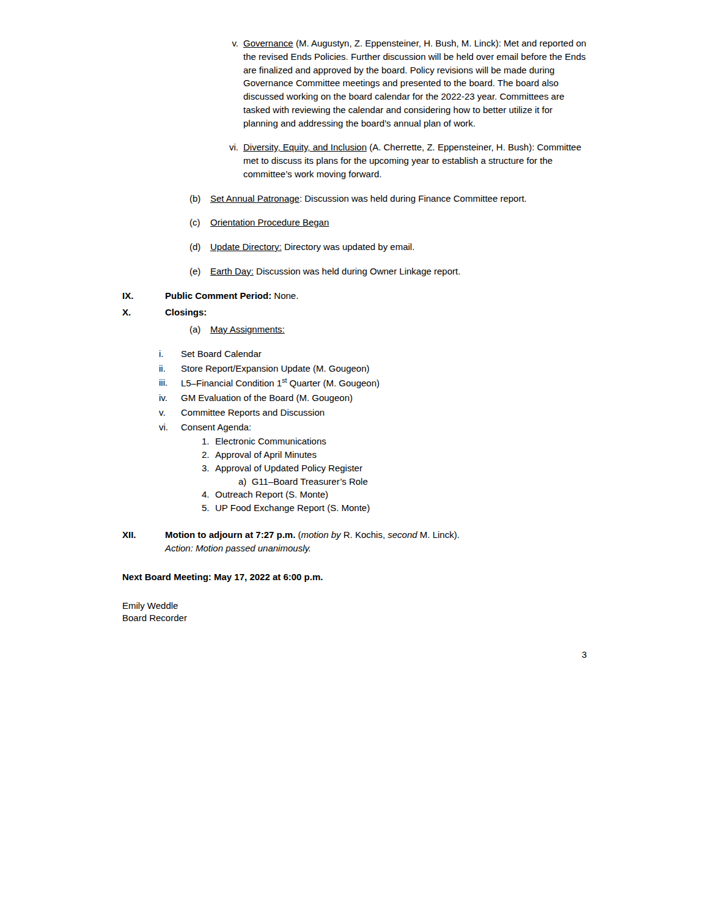v.
Governance (M. Augustyn, Z. Eppensteiner, H. Bush, M. Linck): Met and reported on the revised Ends Policies. Further discussion will be held over email before the Ends are finalized and approved by the board. Policy revisions will be made during Governance Committee meetings and presented to the board. The board also discussed working on the board calendar for the 2022-23 year. Committees are tasked with reviewing the calendar and considering how to better utilize it for planning and addressing the board’s annual plan of work.
vi.
Diversity, Equity, and Inclusion (A. Cherrette, Z. Eppensteiner, H. Bush): Committee met to discuss its plans for the upcoming year to establish a structure for the committee’s work moving forward.
(b)
Set Annual Patronage: Discussion was held during Finance Committee report.
(c)
Orientation Procedure Began
(d)
Update Directory: Directory was updated by email.
(e)
Earth Day: Discussion was held during Owner Linkage report.
IX.
Public Comment Period: None.
X.
Closings:
(a)
May Assignments:
i.
Set Board Calendar
ii.
Store Report/Expansion Update (M. Gougeon)
iii.
L5–Financial Condition 1st Quarter (M. Gougeon)
iv.
GM Evaluation of the Board (M. Gougeon)
v.
Committee Reports and Discussion
vi.
Consent Agenda:
1.
Electronic Communications
2.
Approval of April Minutes
3.
Approval of Updated Policy Register
a) G11–Board Treasurer’s Role
4.
Outreach Report (S. Monte)
5.
UP Food Exchange Report (S. Monte)
XII.
Motion to adjourn at 7:27 p.m. (motion by R. Kochis, second M. Linck).
Action: Motion passed unanimously.
Next Board Meeting: May 17, 2022 at 6:00 p.m.
Emily Weddle
Board Recorder
3